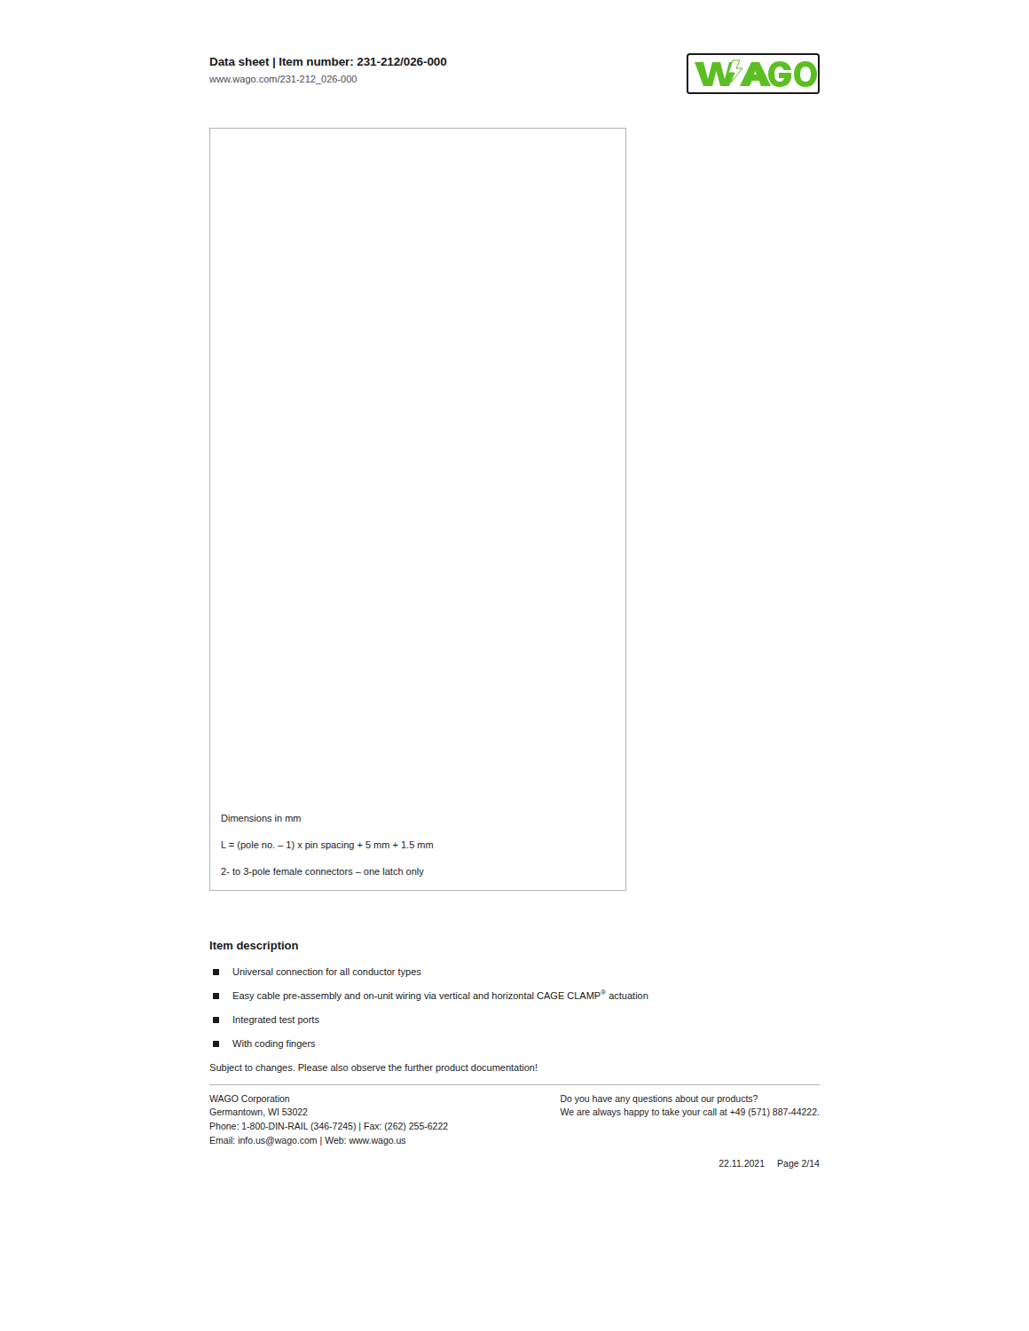Data sheet | Item number: 231-212/026-000
www.wago.com/231-212_026-000
Dimensions in mm
L = (pole no. – 1) x pin spacing + 5 mm + 1.5 mm
2- to 3-pole female connectors – one latch only
Item description
Universal connection for all conductor types
Easy cable pre-assembly and on-unit wiring via vertical and horizontal CAGE CLAMP® actuation
Integrated test ports
With coding fingers
Subject to changes. Please also observe the further product documentation!
WAGO Corporation
Germantown, WI 53022
Phone: 1-800-DIN-RAIL (346-7245) | Fax: (262) 255-6222
Email: info.us@wago.com | Web: www.wago.us
Do you have any questions about our products?
We are always happy to take your call at +49 (571) 887-44222.
22.11.2021 Page 2/14